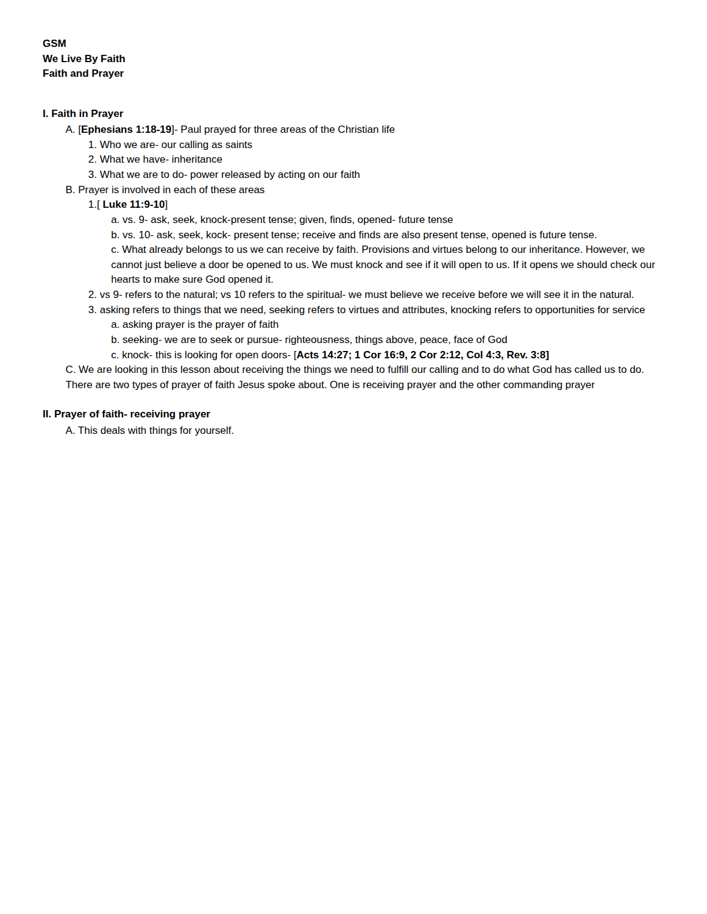GSM
We Live By Faith
Faith and Prayer
I. Faith in Prayer
A. [Ephesians 1:18-19]- Paul prayed for three areas of the Christian life
1. Who we are- our calling as saints
2. What we have- inheritance
3. What we are to do- power released by acting on our faith
B. Prayer is involved in each of these areas
1.[ Luke 11:9-10]
a. vs. 9- ask, seek, knock-present tense; given, finds, opened- future tense
b. vs. 10- ask, seek, kock- present tense; receive and finds are also present tense, opened is future tense.
c. What already belongs to us we can receive by faith. Provisions and virtues belong to our inheritance. However, we cannot just believe a door be opened to us. We must knock and see if it will open to us. If it opens we should check our hearts to make sure God opened it.
2. vs 9- refers to the natural; vs 10 refers to the spiritual- we must believe we receive before we will see it in the natural.
3. asking refers to things that we need, seeking refers to virtues and attributes, knocking refers to opportunities for service
a. asking prayer is the prayer of faith
b. seeking- we are to seek or pursue- righteousness, things above, peace, face of God
c. knock- this is looking for open doors- [Acts 14:27; 1 Cor 16:9, 2 Cor 2:12, Col 4:3, Rev. 3:8]
C. We are looking in this lesson about receiving the things we need to fulfill our calling and to do what God has called us to do. There are two types of prayer of faith Jesus spoke about. One is receiving prayer and the other commanding prayer
II. Prayer of faith- receiving prayer
A. This deals with things for yourself.